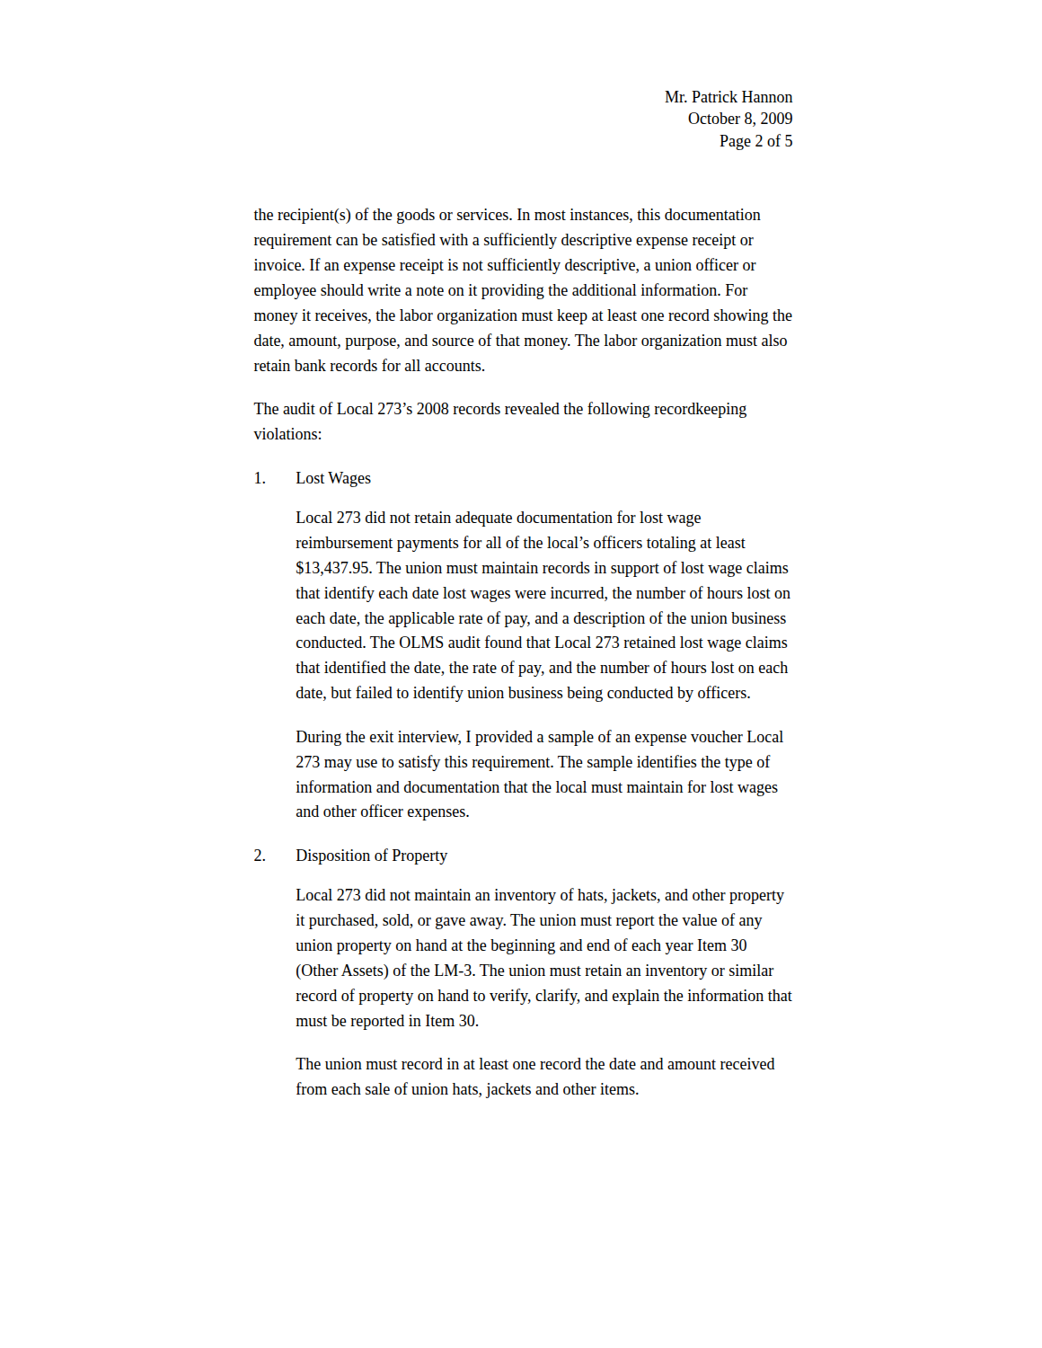Mr. Patrick Hannon
October 8, 2009
Page 2 of 5
the recipient(s) of the goods or services. In most instances, this documentation requirement can be satisfied with a sufficiently descriptive expense receipt or invoice. If an expense receipt is not sufficiently descriptive, a union officer or employee should write a note on it providing the additional information. For money it receives, the labor organization must keep at least one record showing the date, amount, purpose, and source of that money. The labor organization must also retain bank records for all accounts.
The audit of Local 273’s 2008 records revealed the following recordkeeping violations:
1.
Lost Wages
Local 273 did not retain adequate documentation for lost wage reimbursement payments for all of the local’s officers totaling at least $13,437.95. The union must maintain records in support of lost wage claims that identify each date lost wages were incurred, the number of hours lost on each date, the applicable rate of pay, and a description of the union business conducted. The OLMS audit found that Local 273 retained lost wage claims that identified the date, the rate of pay, and the number of hours lost on each date, but failed to identify union business being conducted by officers.
During the exit interview, I provided a sample of an expense voucher Local 273 may use to satisfy this requirement. The sample identifies the type of information and documentation that the local must maintain for lost wages and other officer expenses.
2.
Disposition of Property
Local 273 did not maintain an inventory of hats, jackets, and other property it purchased, sold, or gave away. The union must report the value of any union property on hand at the beginning and end of each year Item 30 (Other Assets) of the LM-3. The union must retain an inventory or similar record of property on hand to verify, clarify, and explain the information that must be reported in Item 30.
The union must record in at least one record the date and amount received from each sale of union hats, jackets and other items.